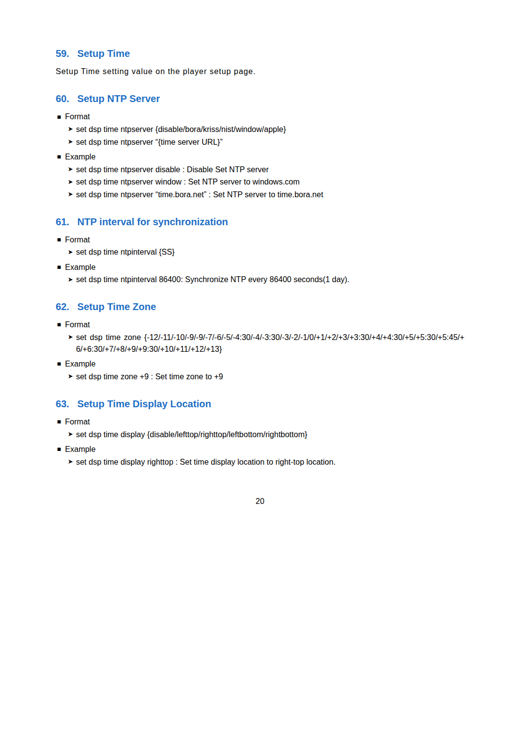59. Setup Time
Setup Time setting value on the player setup page.
60. Setup NTP Server
Format
set dsp time ntpserver {disable/bora/kriss/nist/window/apple}
set dsp time ntpserver “{time server URL}”
Example
set dsp time ntpserver disable : Disable Set NTP server
set dsp time ntpserver window : Set NTP server to windows.com
set dsp time ntpserver “time.bora.net” : Set NTP server to time.bora.net
61. NTP interval for synchronization
Format
set dsp time ntpinterval {SS}
Example
set dsp time ntpinterval 86400: Synchronize NTP every 86400 seconds(1 day).
62. Setup Time Zone
Format
set dsp time zone {-12/-11/-10/-9/-9/-7/-6/-5/-4:30/-4/-3:30/-3/-2/-1/0/+1/+2/+3/+3:30/+4/+4:30/+5/+5:30/+5:45/+6/+6:30/+7/+8/+9/+9:30/+10/+11/+12/+13}
Example
set dsp time zone +9 : Set time zone to +9
63. Setup Time Display Location
Format
set dsp time display {disable/lefttop/righttop/leftbottom/rightbottom}
Example
set dsp time display righttop : Set time display location to right-top location.
20